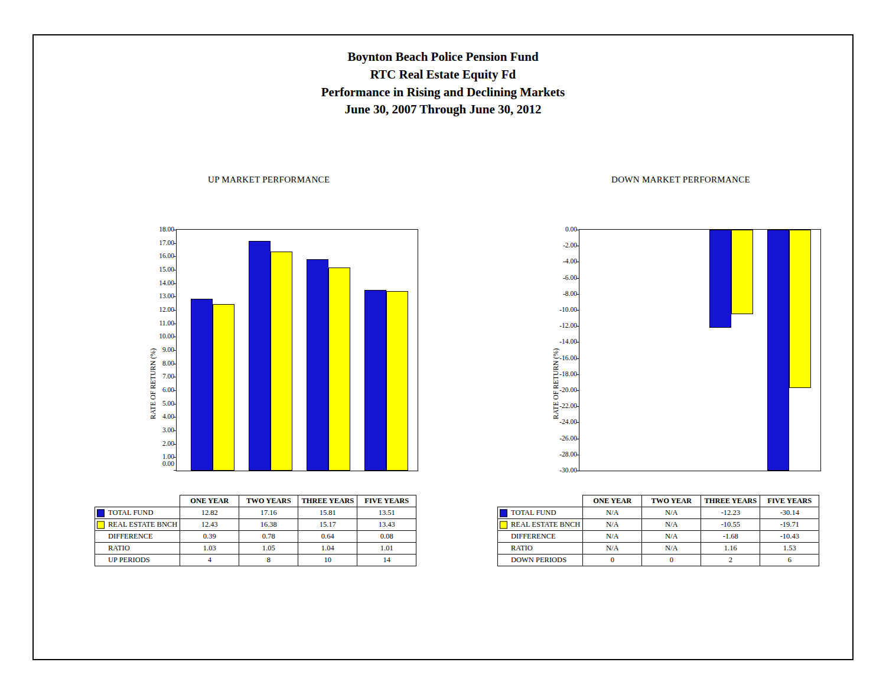Boynton Beach Police Pension Fund
RTC Real Estate Equity Fd
Performance in Rising and Declining Markets
June 30, 2007 Through June 30, 2012
UP MARKET PERFORMANCE
DOWN MARKET PERFORMANCE
RATE OF RETURN (%)
0.00
1.00
2.00
3.00
4.00
5.00
6.00
7.00
8.00
9.00
10.00
11.00
12.00
13.00
14.00
15.00
16.00
17.00
18.00
RATE OF RETURN (%)
0.00
-2.00
-4.00
-6.00
-8.00
-10.00
-12.00
-14.00
-16.00
-18.00
-20.00
-22.00
-24.00
-26.00
-28.00
-30.00
| | ONE YEAR | TWO YEARS | THREE YEARS | FIVE YEARS |
| --- | --- | --- | --- | --- |
| TOTAL FUND | 12.82 | 17.16 | 15.81 | 13.51 |
| REAL ESTATE BNCH | 12.43 | 16.38 | 15.17 | 13.43 |
| DIFFERENCE | 0.39 | 0.78 | 0.64 | 0.08 |
| RATIO | 1.03 | 1.05 | 1.04 | 1.01 |
| UP PERIODS | 4 | 8 | 10 | 14 |
| | ONE YEAR | TWO YEAR | THREE YEARS | FIVE YEARS |
| --- | --- | --- | --- | --- |
| TOTAL FUND | N/A | N/A | -12.23 | -30.14 |
| REAL ESTATE BNCH | N/A | N/A | -10.55 | -19.71 |
| DIFFERENCE | N/A | N/A | -1.68 | -10.43 |
| RATIO | N/A | N/A | 1.16 | 1.53 |
| DOWN PERIODS | 0 | 0 | 2 | 6 |